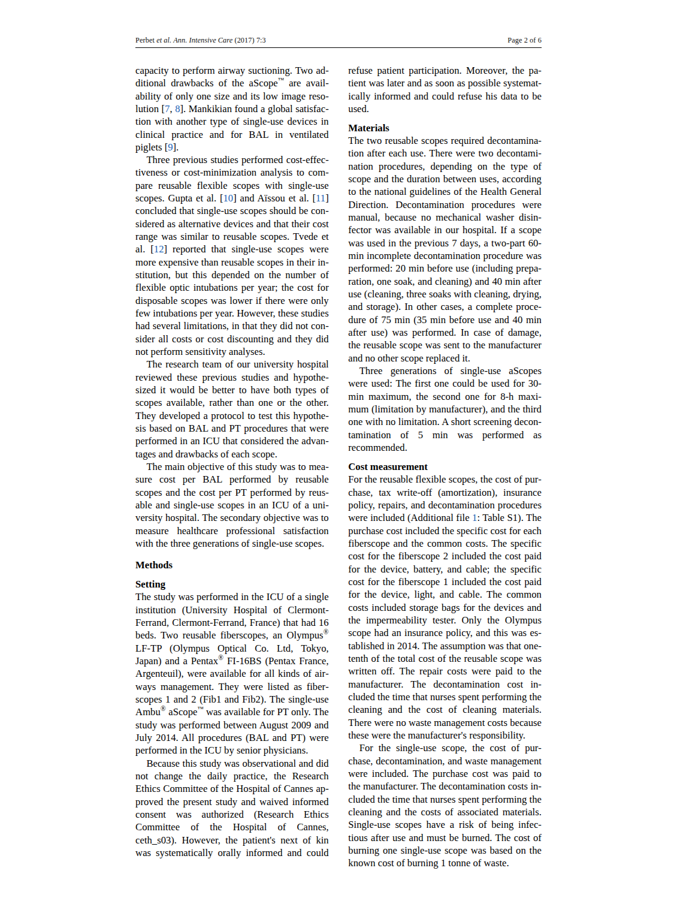Perbet et al. Ann. Intensive Care (2017) 7:3
Page 2 of 6
capacity to perform airway suctioning. Two additional drawbacks of the aScope™ are availability of only one size and its low image resolution [7, 8]. Mankikian found a global satisfaction with another type of single-use devices in clinical practice and for BAL in ventilated piglets [9].
Three previous studies performed cost-effectiveness or cost-minimization analysis to compare reusable flexible scopes with single-use scopes. Gupta et al. [10] and Aïssou et al. [11] concluded that single-use scopes should be considered as alternative devices and that their cost range was similar to reusable scopes. Tvede et al. [12] reported that single-use scopes were more expensive than reusable scopes in their institution, but this depended on the number of flexible optic intubations per year; the cost for disposable scopes was lower if there were only few intubations per year. However, these studies had several limitations, in that they did not consider all costs or cost discounting and they did not perform sensitivity analyses.
The research team of our university hospital reviewed these previous studies and hypothesized it would be better to have both types of scopes available, rather than one or the other. They developed a protocol to test this hypothesis based on BAL and PT procedures that were performed in an ICU that considered the advantages and drawbacks of each scope.
The main objective of this study was to measure cost per BAL performed by reusable scopes and the cost per PT performed by reusable and single-use scopes in an ICU of a university hospital. The secondary objective was to measure healthcare professional satisfaction with the three generations of single-use scopes.
Methods
Setting
The study was performed in the ICU of a single institution (University Hospital of Clermont-Ferrand, Clermont-Ferrand, France) that had 16 beds. Two reusable fiberscopes, an Olympus® LF-TP (Olympus Optical Co. Ltd, Tokyo, Japan) and a Pentax® FI-16BS (Pentax France, Argenteuil), were available for all kinds of airways management. They were listed as fiberscopes 1 and 2 (Fib1 and Fib2). The single-use Ambu® aScope™ was available for PT only. The study was performed between August 2009 and July 2014. All procedures (BAL and PT) were performed in the ICU by senior physicians.
Because this study was observational and did not change the daily practice, the Research Ethics Committee of the Hospital of Cannes approved the present study and waived informed consent was authorized (Research Ethics Committee of the Hospital of Cannes, ceth_s03). However, the patient's next of kin was systematically orally informed and could refuse patient participation. Moreover, the patient was later and as soon as possible systematically informed and could refuse his data to be used.
Materials
The two reusable scopes required decontamination after each use. There were two decontamination procedures, depending on the type of scope and the duration between uses, according to the national guidelines of the Health General Direction. Decontamination procedures were manual, because no mechanical washer disinfector was available in our hospital. If a scope was used in the previous 7 days, a two-part 60-min incomplete decontamination procedure was performed: 20 min before use (including preparation, one soak, and cleaning) and 40 min after use (cleaning, three soaks with cleaning, drying, and storage). In other cases, a complete procedure of 75 min (35 min before use and 40 min after use) was performed. In case of damage, the reusable scope was sent to the manufacturer and no other scope replaced it.
Three generations of single-use aScopes were used: The first one could be used for 30-min maximum, the second one for 8-h maximum (limitation by manufacturer), and the third one with no limitation. A short screening decontamination of 5 min was performed as recommended.
Cost measurement
For the reusable flexible scopes, the cost of purchase, tax write-off (amortization), insurance policy, repairs, and decontamination procedures were included (Additional file 1: Table S1). The purchase cost included the specific cost for each fiberscope and the common costs. The specific cost for the fiberscope 2 included the cost paid for the device, battery, and cable; the specific cost for the fiberscope 1 included the cost paid for the device, light, and cable. The common costs included storage bags for the devices and the impermeability tester. Only the Olympus scope had an insurance policy, and this was established in 2014. The assumption was that one-tenth of the total cost of the reusable scope was written off. The repair costs were paid to the manufacturer. The decontamination cost included the time that nurses spent performing the cleaning and the cost of cleaning materials. There were no waste management costs because these were the manufacturer's responsibility.
For the single-use scope, the cost of purchase, decontamination, and waste management were included. The purchase cost was paid to the manufacturer. The decontamination costs included the time that nurses spent performing the cleaning and the costs of associated materials. Single-use scopes have a risk of being infectious after use and must be burned. The cost of burning one single-use scope was based on the known cost of burning 1 tonne of waste.